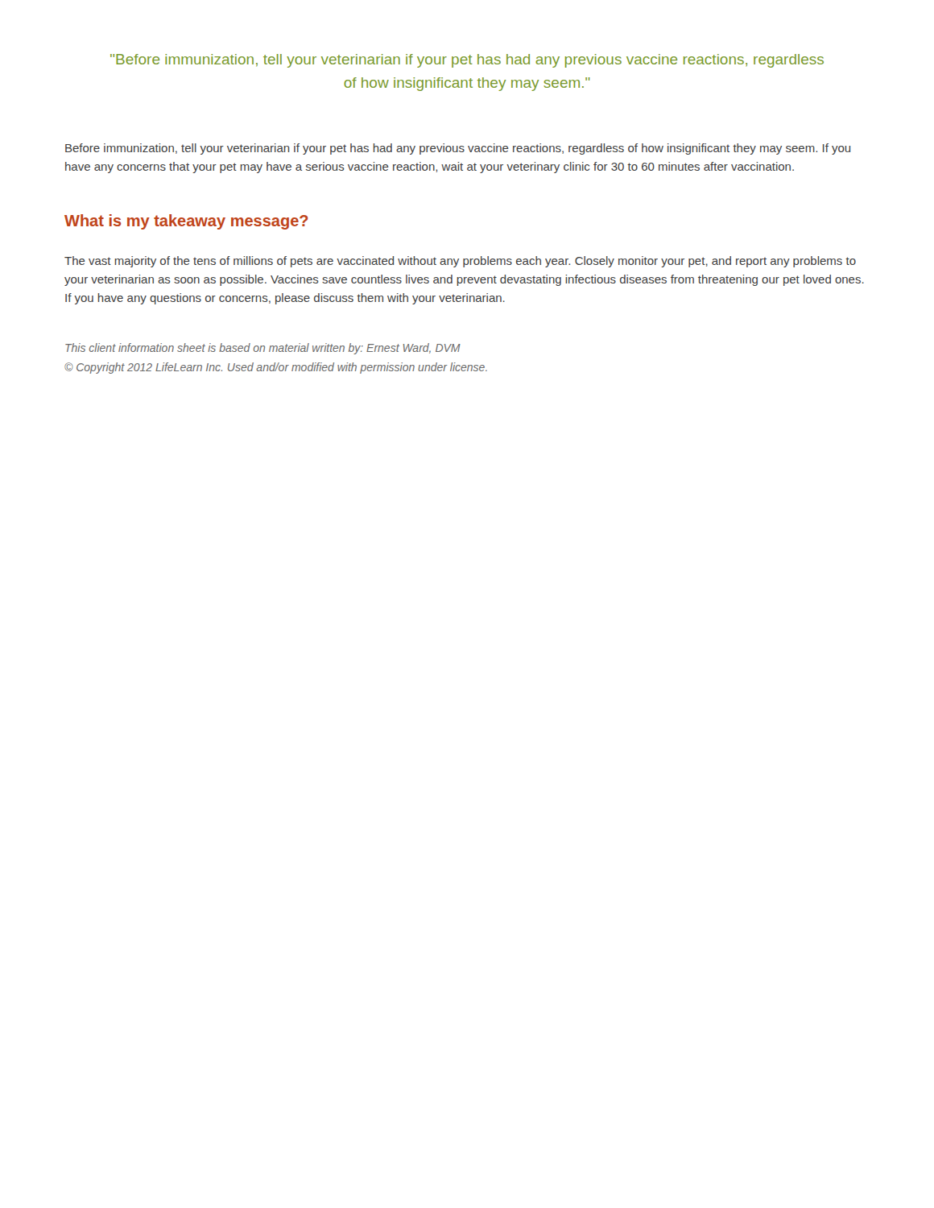"Before immunization, tell your veterinarian if your pet has had any previous vaccine reactions, regardless of how insignificant they may seem."
Before immunization, tell your veterinarian if your pet has had any previous vaccine reactions, regardless of how insignificant they may seem. If you have any concerns that your pet may have a serious vaccine reaction, wait at your veterinary clinic for 30 to 60 minutes after vaccination.
What is my takeaway message?
The vast majority of the tens of millions of pets are vaccinated without any problems each year. Closely monitor your pet, and report any problems to your veterinarian as soon as possible. Vaccines save countless lives and prevent devastating infectious diseases from threatening our pet loved ones. If you have any questions or concerns, please discuss them with your veterinarian.
This client information sheet is based on material written by: Ernest Ward, DVM © Copyright 2012 LifeLearn Inc. Used and/or modified with permission under license.